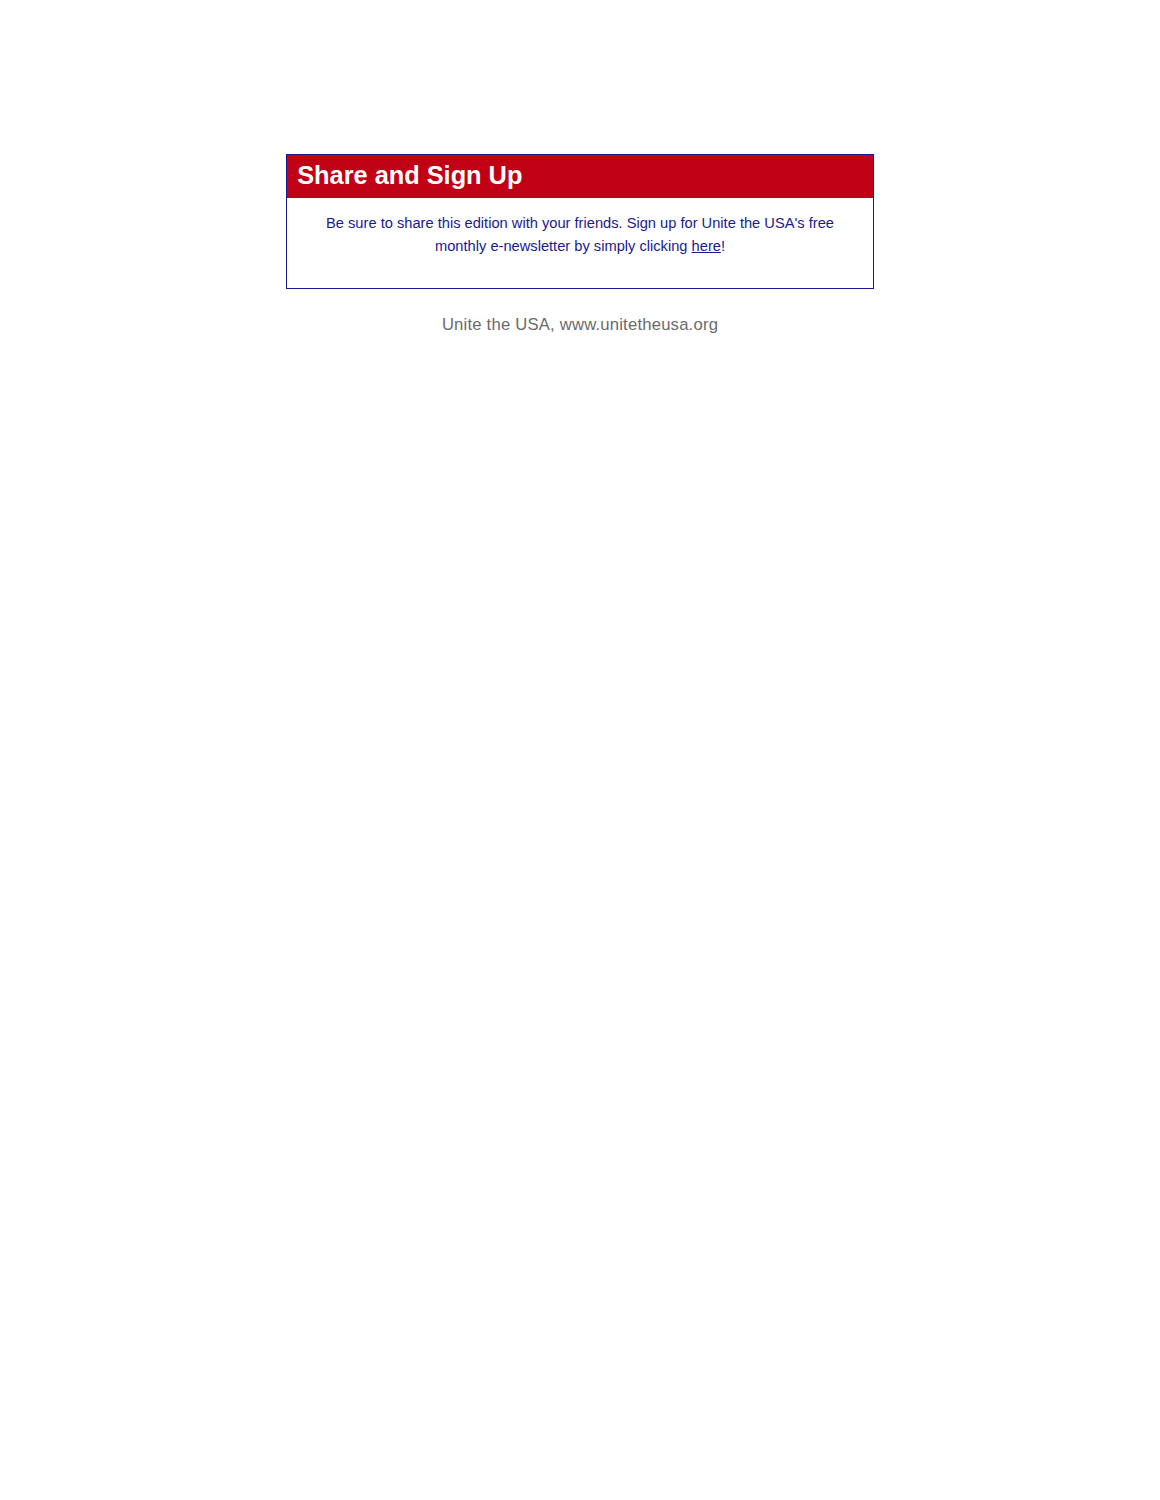Share and Sign Up
Be sure to share this edition with your friends. Sign up for Unite the USA's free monthly e-newsletter by simply clicking here!
Unite the USA, www.unitetheusa.org